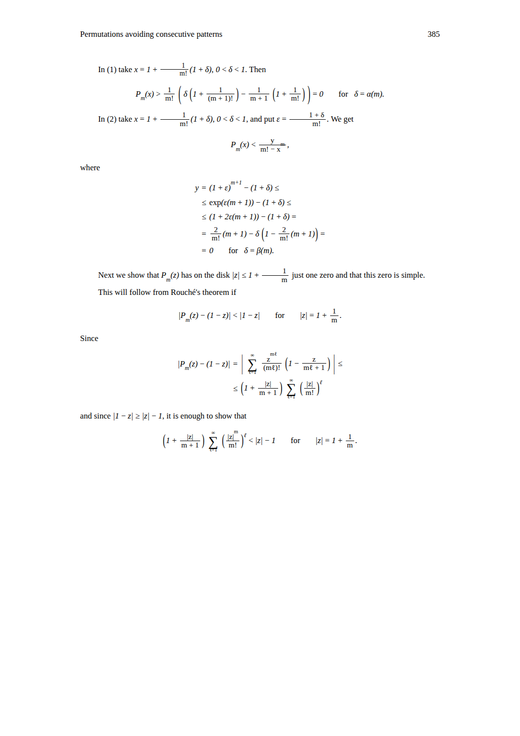Permutations avoiding consecutive patterns 385
In (1) take x = 1 + 1 m!(1 + δ), 0 < δ < 1. Then
Pm(x) > 1 m! ( δ (1 + 1(m + 1)!) − 1 m + 1 (1 + 1 m!) ) = 0 for δ = α(m).
In (2) take x = 1 + 1 m!(1 + δ), 0 < δ < 1, and put ε = 1 + δ m!. We get
Pm(x) < ym! − xm,
where
| y | = | (1 + ε) m+1 − (1 + δ) ≤ |
| | ≤ | exp (ε(m + 1)) − (1 + δ) ≤ |
| | ≤ | (1 + 2ε(m + 1)) − (1 + δ) = |
| | = | 2 m! (m + 1) − δ ( 1 − 2 m! (m + 1) ) = |
| | = | 0 for δ = β(m). |
Next we show that Pm(z) has on the disk |z| ≤ 1 + 1 m just one zero and that this zero is simple.
This will follow from Rouché's theorem if
|Pm(z) − (1 − z)| < |1 − z| for |z| = 1 + 1 m.
Since
| /P m (z) − (1 − z)/ | = | / ∞ ∑ ℓ=1 z mℓ (mℓ)! ( 1 − z mℓ + 1 ) / ≤ |
| | ≤ | ( 1 + /z/ m + 1 ) ∞ ∑ ℓ=1 ( /z/ m! ) ℓ |
and since |1 − z| ≥ |z| − 1, it is enough to show that
(1 + |z|m + 1) ∞∑ℓ=1 (|z|m m!)ℓ < |z| − 1 for |z| = 1 + 1 m.